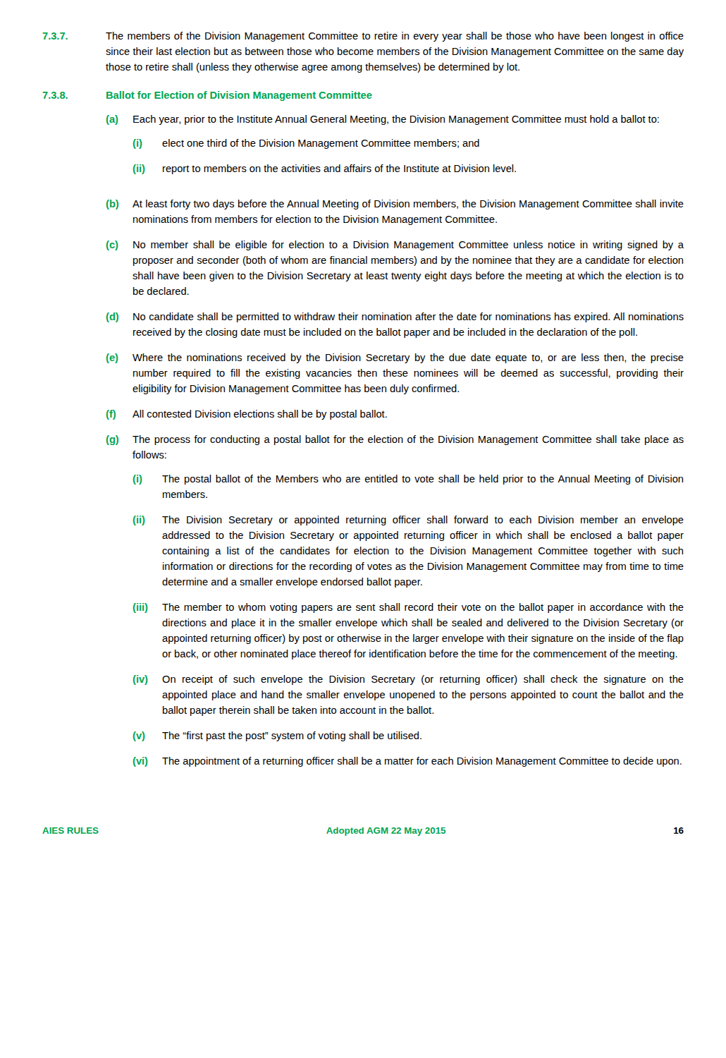7.3.7.
The members of the Division Management Committee to retire in every year shall be those who have been longest in office since their last election but as between those who become members of the Division Management Committee on the same day those to retire shall (unless they otherwise agree among themselves) be determined by lot.
7.3.8.
Ballot for Election of Division Management Committee
(a) Each year, prior to the Institute Annual General Meeting, the Division Management Committee must hold a ballot to:
(i) elect one third of the Division Management Committee members; and
(ii) report to members on the activities and affairs of the Institute at Division level.
(b) At least forty two days before the Annual Meeting of Division members, the Division Management Committee shall invite nominations from members for election to the Division Management Committee.
(c) No member shall be eligible for election to a Division Management Committee unless notice in writing signed by a proposer and seconder (both of whom are financial members) and by the nominee that they are a candidate for election shall have been given to the Division Secretary at least twenty eight days before the meeting at which the election is to be declared.
(d) No candidate shall be permitted to withdraw their nomination after the date for nominations has expired. All nominations received by the closing date must be included on the ballot paper and be included in the declaration of the poll.
(e) Where the nominations received by the Division Secretary by the due date equate to, or are less then, the precise number required to fill the existing vacancies then these nominees will be deemed as successful, providing their eligibility for Division Management Committee has been duly confirmed.
(f) All contested Division elections shall be by postal ballot.
(g) The process for conducting a postal ballot for the election of the Division Management Committee shall take place as follows:
(i) The postal ballot of the Members who are entitled to vote shall be held prior to the Annual Meeting of Division members.
(ii) The Division Secretary or appointed returning officer shall forward to each Division member an envelope addressed to the Division Secretary or appointed returning officer in which shall be enclosed a ballot paper containing a list of the candidates for election to the Division Management Committee together with such information or directions for the recording of votes as the Division Management Committee may from time to time determine and a smaller envelope endorsed ballot paper.
(iii) The member to whom voting papers are sent shall record their vote on the ballot paper in accordance with the directions and place it in the smaller envelope which shall be sealed and delivered to the Division Secretary (or appointed returning officer) by post or otherwise in the larger envelope with their signature on the inside of the flap or back, or other nominated place thereof for identification before the time for the commencement of the meeting.
(iv) On receipt of such envelope the Division Secretary (or returning officer) shall check the signature on the appointed place and hand the smaller envelope unopened to the persons appointed to count the ballot and the ballot paper therein shall be taken into account in the ballot.
(v) The “first past the post” system of voting shall be utilised.
(vi) The appointment of a returning officer shall be a matter for each Division Management Committee to decide upon.
AIES RULES
Adopted AGM 22 May 2015
16